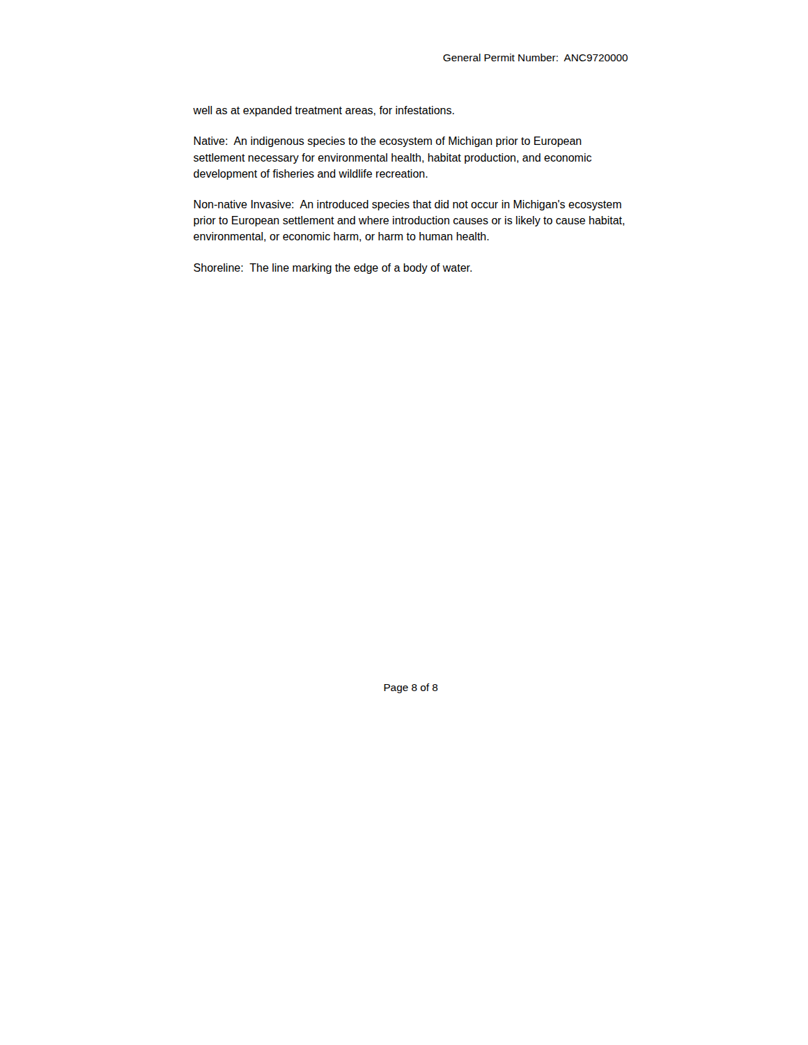General Permit Number: ANC9720000
well as at expanded treatment areas, for infestations.
Native: An indigenous species to the ecosystem of Michigan prior to European settlement necessary for environmental health, habitat production, and economic development of fisheries and wildlife recreation.
Non-native Invasive: An introduced species that did not occur in Michigan's ecosystem prior to European settlement and where introduction causes or is likely to cause habitat, environmental, or economic harm, or harm to human health.
Shoreline: The line marking the edge of a body of water.
Page 8 of 8